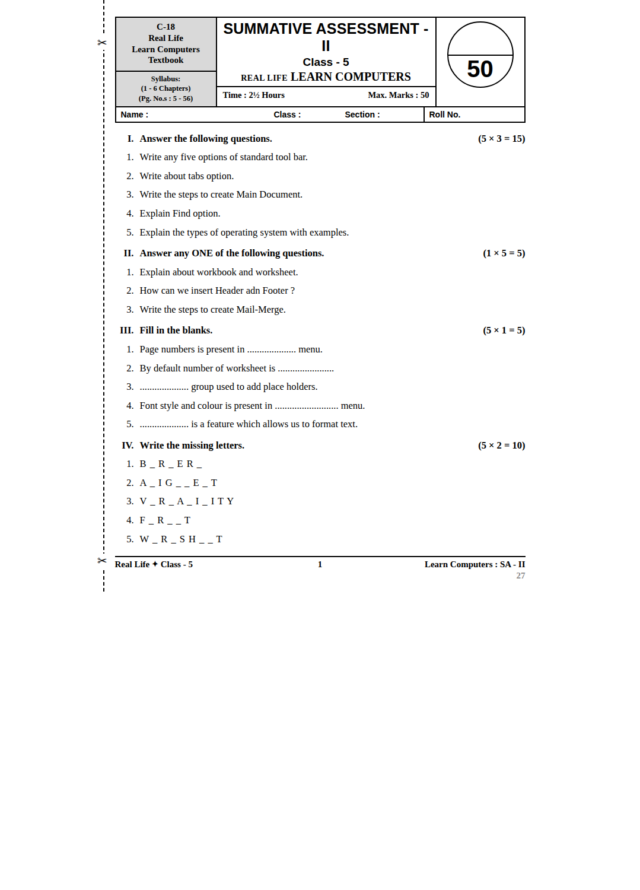✂
✂
C-18
Real Life
Learn Computers
Textbook
Syllabus:
(1 - 6 Chapters)
(Pg. No.s : 5 - 56)
SUMMATIVE ASSESSMENT - II
Class - 5
REAL LIFE LEARN COMPUTERS
Time : 2½ Hours Max. Marks : 50
50
Name :
Class :
Section :
Roll No.
I. Answer the following questions. (5 × 3 = 15)
1. Write any five options of standard tool bar.
2. Write about tabs option.
3. Write the steps to create Main Document.
4. Explain Find option.
5. Explain the types of operating system with examples.
II. Answer any ONE of the following questions. (1 × 5 = 5)
1. Explain about workbook and worksheet.
2. How can we insert Header adn Footer ?
3. Write the steps to create Mail-Merge.
III. Fill in the blanks. (5 × 1 = 5)
1. Page numbers is present in .................... menu.
2. By default number of worksheet is .......................
3..................... group used to add place holders.
4. Font style and colour is present in .......................... menu.
5..................... is a feature which allows us to format text.
IV. Write the missing letters. (5 × 2 = 10)
1. B _ R _ E R _
2. A _ I G _ _ E _ T
3. V _ R _ A _ I _ I T Y
4. F _ R _ _ T
5. W _ R _ S H _ _ T
Real Life ✦ Class - 5
1
Learn Computers : SA - II
27